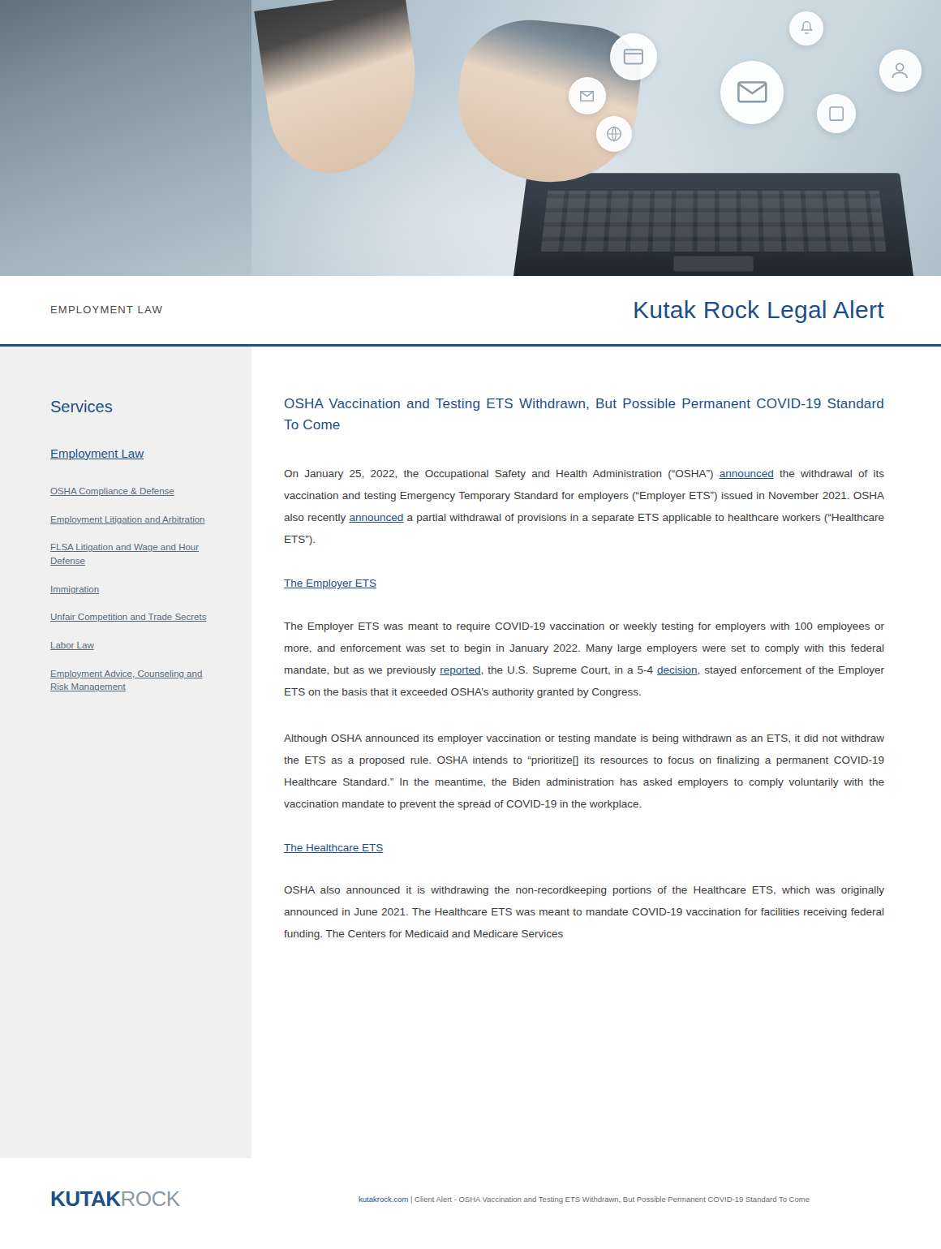Employment Law
Kutak Rock Legal Alert
Services
Employment Law
OSHA Compliance & Defense
Employment Litigation and Arbitration
FLSA Litigation and Wage and Hour Defense
Immigration
Unfair Competition and Trade Secrets
Labor Law
Employment Advice, Counseling and Risk Management
OSHA Vaccination and Testing ETS Withdrawn, But Possible Permanent COVID-19 Standard To Come
On January 25, 2022, the Occupational Safety and Health Administration (“OSHA”) announced the withdrawal of its vaccination and testing Emergency Temporary Standard for employers (“Employer ETS”) issued in November 2021. OSHA also recently announced a partial withdrawal of provisions in a separate ETS applicable to healthcare workers (“Healthcare ETS”).
The Employer ETS
The Employer ETS was meant to require COVID-19 vaccination or weekly testing for employers with 100 employees or more, and enforcement was set to begin in January 2022. Many large employers were set to comply with this federal mandate, but as we previously reported, the U.S. Supreme Court, in a 5-4 decision, stayed enforcement of the Employer ETS on the basis that it exceeded OSHA’s authority granted by Congress.
Although OSHA announced its employer vaccination or testing mandate is being withdrawn as an ETS, it did not withdraw the ETS as a proposed rule. OSHA intends to “prioritize[] its resources to focus on finalizing a permanent COVID-19 Healthcare Standard.” In the meantime, the Biden administration has asked employers to comply voluntarily with the vaccination mandate to prevent the spread of COVID-19 in the workplace.
The Healthcare ETS
OSHA also announced it is withdrawing the non-recordkeeping portions of the Healthcare ETS, which was originally announced in June 2021. The Healthcare ETS was meant to mandate COVID-19 vaccination for facilities receiving federal funding. The Centers for Medicaid and Medicare Services
KUTAKROCK
kutakrock.com | Client Alert - OSHA Vaccination and Testing ETS Withdrawn, But Possible Permanent COVID-19 Standard To Come